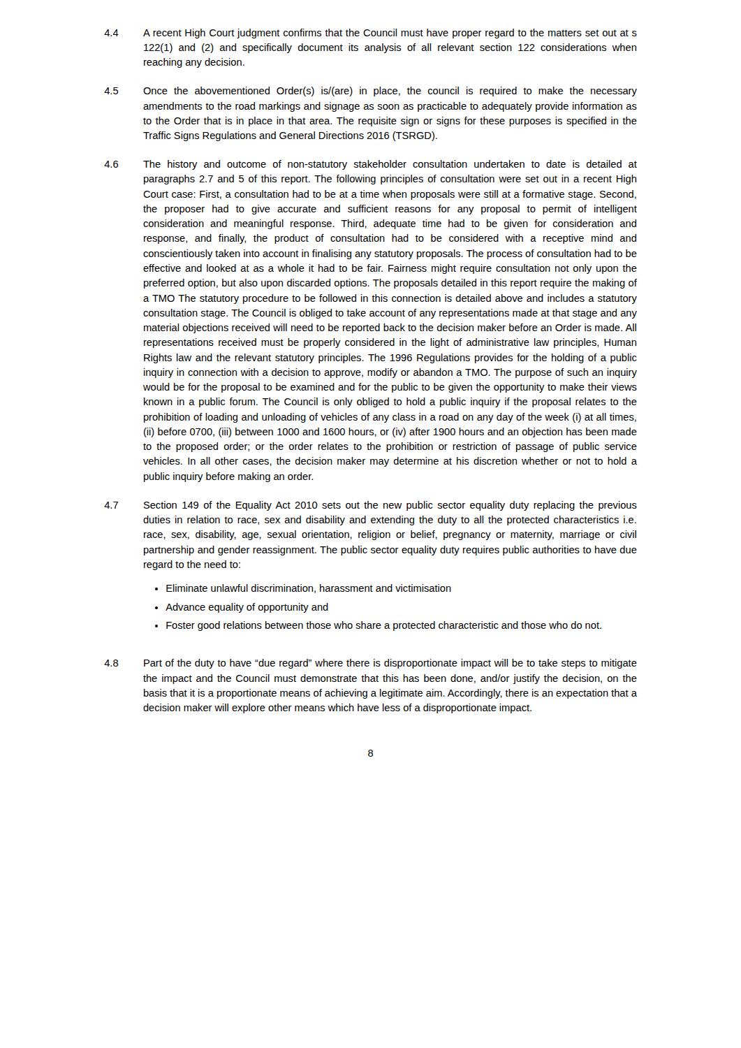4.4
A recent High Court judgment confirms that the Council must have proper regard to the matters set out at s 122(1) and (2) and specifically document its analysis of all relevant section 122 considerations when reaching any decision.
4.5
Once the abovementioned Order(s) is/(are) in place, the council is required to make the necessary amendments to the road markings and signage as soon as practicable to adequately provide information as to the Order that is in place in that area. The requisite sign or signs for these purposes is specified in the Traffic Signs Regulations and General Directions 2016 (TSRGD).
4.6
The history and outcome of non-statutory stakeholder consultation undertaken to date is detailed at paragraphs 2.7 and 5 of this report. The following principles of consultation were set out in a recent High Court case: First, a consultation had to be at a time when proposals were still at a formative stage. Second, the proposer had to give accurate and sufficient reasons for any proposal to permit of intelligent consideration and meaningful response. Third, adequate time had to be given for consideration and response, and finally, the product of consultation had to be considered with a receptive mind and conscientiously taken into account in finalising any statutory proposals. The process of consultation had to be effective and looked at as a whole it had to be fair. Fairness might require consultation not only upon the preferred option, but also upon discarded options. The proposals detailed in this report require the making of a TMO The statutory procedure to be followed in this connection is detailed above and includes a statutory consultation stage. The Council is obliged to take account of any representations made at that stage and any material objections received will need to be reported back to the decision maker before an Order is made. All representations received must be properly considered in the light of administrative law principles, Human Rights law and the relevant statutory principles. The 1996 Regulations provides for the holding of a public inquiry in connection with a decision to approve, modify or abandon a TMO. The purpose of such an inquiry would be for the proposal to be examined and for the public to be given the opportunity to make their views known in a public forum. The Council is only obliged to hold a public inquiry if the proposal relates to the prohibition of loading and unloading of vehicles of any class in a road on any day of the week (i) at all times, (ii) before 0700, (iii) between 1000 and 1600 hours, or (iv) after 1900 hours and an objection has been made to the proposed order; or the order relates to the prohibition or restriction of passage of public service vehicles. In all other cases, the decision maker may determine at his discretion whether or not to hold a public inquiry before making an order.
4.7
Section 149 of the Equality Act 2010 sets out the new public sector equality duty replacing the previous duties in relation to race, sex and disability and extending the duty to all the protected characteristics i.e. race, sex, disability, age, sexual orientation, religion or belief, pregnancy or maternity, marriage or civil partnership and gender reassignment. The public sector equality duty requires public authorities to have due regard to the need to:
Eliminate unlawful discrimination, harassment and victimisation
Advance equality of opportunity and
Foster good relations between those who share a protected characteristic and those who do not.
4.8
Part of the duty to have “due regard” where there is disproportionate impact will be to take steps to mitigate the impact and the Council must demonstrate that this has been done, and/or justify the decision, on the basis that it is a proportionate means of achieving a legitimate aim. Accordingly, there is an expectation that a decision maker will explore other means which have less of a disproportionate impact.
8